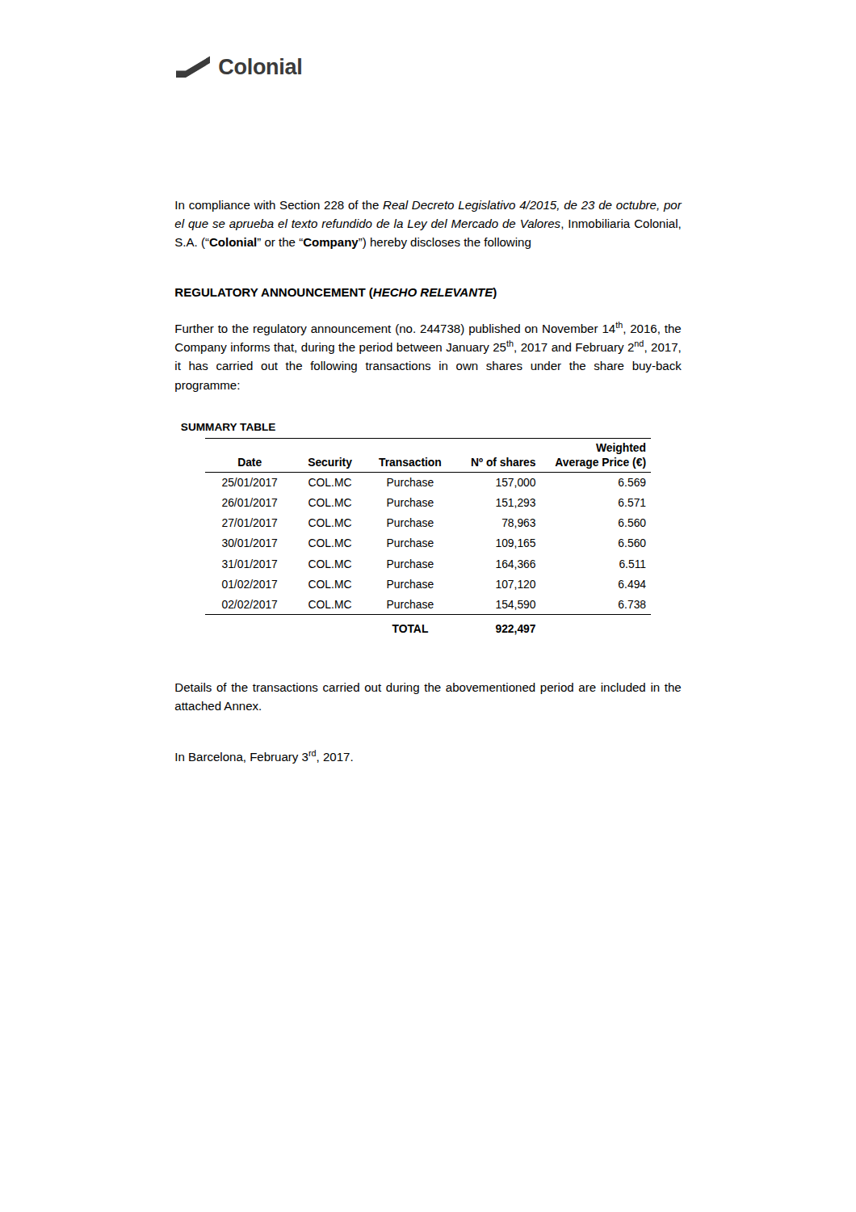Colonial
In compliance with Section 228 of the Real Decreto Legislativo 4/2015, de 23 de octubre, por el que se aprueba el texto refundido de la Ley del Mercado de Valores, Inmobiliaria Colonial, S.A. (“Colonial” or the “Company”) hereby discloses the following
REGULATORY ANNOUNCEMENT (HECHO RELEVANTE)
Further to the regulatory announcement (no. 244738) published on November 14th, 2016, the Company informs that, during the period between January 25th, 2017 and February 2nd, 2017, it has carried out the following transactions in own shares under the share buy-back programme:
SUMMARY TABLE
| Date | Security | Transaction | Nº of shares | Weighted Average Price (€) |
| --- | --- | --- | --- | --- |
| 25/01/2017 | COL.MC | Purchase | 157,000 | 6.569 |
| 26/01/2017 | COL.MC | Purchase | 151,293 | 6.571 |
| 27/01/2017 | COL.MC | Purchase | 78,963 | 6.560 |
| 30/01/2017 | COL.MC | Purchase | 109,165 | 6.560 |
| 31/01/2017 | COL.MC | Purchase | 164,366 | 6.511 |
| 01/02/2017 | COL.MC | Purchase | 107,120 | 6.494 |
| 02/02/2017 | COL.MC | Purchase | 154,590 | 6.738 |
| | | TOTAL | 922,497 | |
Details of the transactions carried out during the abovementioned period are included in the attached Annex.
In Barcelona, February 3rd, 2017.